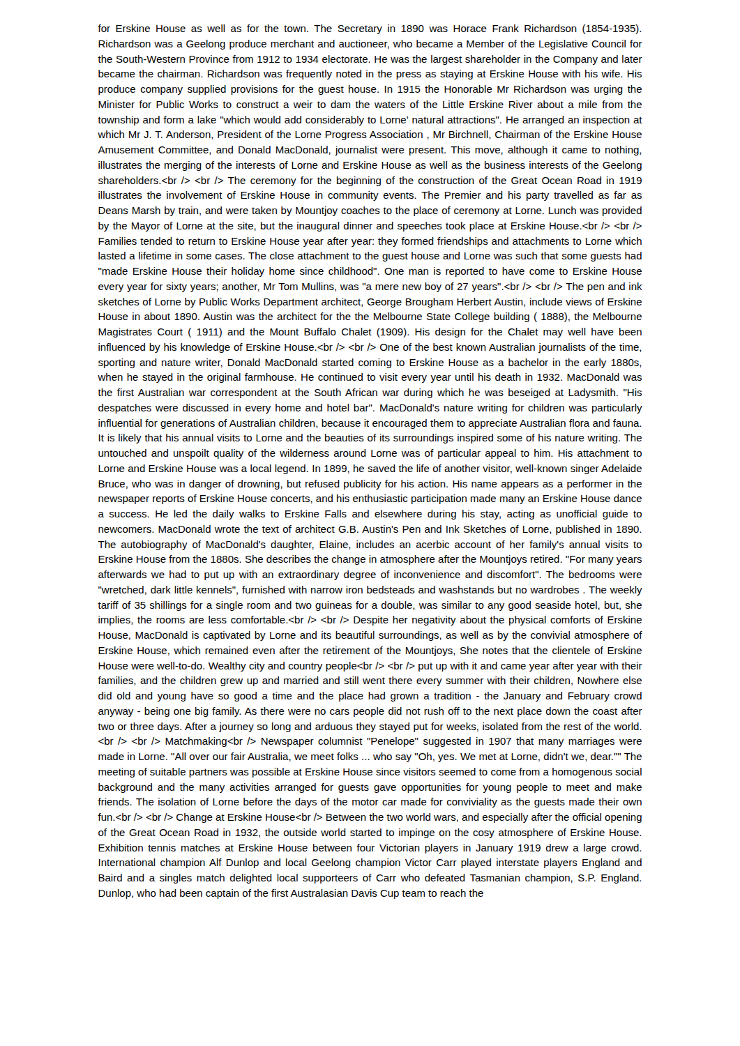for Erskine House as well as for the town. The Secretary in 1890 was Horace Frank Richardson (1854-1935). Richardson was a Geelong produce merchant and auctioneer, who became a Member of the Legislative Council for the South-Western Province from 1912 to 1934 electorate. He was the largest shareholder in the Company and later became the chairman. Richardson was frequently noted in the press as staying at Erskine House with his wife. His produce company supplied provisions for the guest house. In 1915 the Honorable Mr Richardson was urging the Minister for Public Works to construct a weir to dam the waters of the Little Erskine River about a mile from the township and form a lake "which would add considerably to Lorne' natural attractions". He arranged an inspection at which Mr J. T. Anderson, President of the Lorne Progress Association , Mr Birchnell, Chairman of the Erskine House Amusement Committee, and Donald MacDonald, journalist were present. This move, although it came to nothing, illustrates the merging of the interests of Lorne and Erskine House as well as the business interests of the Geelong shareholders.<br /> <br /> The ceremony for the beginning of the construction of the Great Ocean Road in 1919 illustrates the involvement of Erskine House in community events. The Premier and his party travelled as far as Deans Marsh by train, and were taken by Mountjoy coaches to the place of ceremony at Lorne. Lunch was provided by the Mayor of Lorne at the site, but the inaugural dinner and speeches took place at Erskine House.<br /> <br /> Families tended to return to Erskine House year after year: they formed friendships and attachments to Lorne which lasted a lifetime in some cases. The close attachment to the guest house and Lorne was such that some guests had "made Erskine House their holiday home since childhood". One man is reported to have come to Erskine House every year for sixty years; another, Mr Tom Mullins, was "a mere new boy of 27 years".<br /> <br /> The pen and ink sketches of Lorne by Public Works Department architect, George Brougham Herbert Austin, include views of Erskine House in about 1890. Austin was the architect for the the Melbourne State College building ( 1888), the Melbourne Magistrates Court ( 1911) and the Mount Buffalo Chalet (1909). His design for the Chalet may well have been influenced by his knowledge of Erskine House.<br /> <br /> One of the best known Australian journalists of the time, sporting and nature writer, Donald MacDonald started coming to Erskine House as a bachelor in the early 1880s, when he stayed in the original farmhouse. He continued to visit every year until his death in 1932. MacDonald was the first Australian war correspondent at the South African war during which he was beseiged at Ladysmith. "His despatches were discussed in every home and hotel bar". MacDonald's nature writing for children was particularly influential for generations of Australian children, because it encouraged them to appreciate Australian flora and fauna. It is likely that his annual visits to Lorne and the beauties of its surroundings inspired some of his nature writing. The untouched and unspoilt quality of the wilderness around Lorne was of particular appeal to him. His attachment to Lorne and Erskine House was a local legend. In 1899, he saved the life of another visitor, well-known singer Adelaide Bruce, who was in danger of drowning, but refused publicity for his action. His name appears as a performer in the newspaper reports of Erskine House concerts, and his enthusiastic participation made many an Erskine House dance a success. He led the daily walks to Erskine Falls and elsewhere during his stay, acting as unofficial guide to newcomers. MacDonald wrote the text of architect G.B. Austin's Pen and Ink Sketches of Lorne, published in 1890. The autobiography of MacDonald's daughter, Elaine, includes an acerbic account of her family's annual visits to Erskine House from the 1880s. She describes the change in atmosphere after the Mountjoys retired. "For many years afterwards we had to put up with an extraordinary degree of inconvenience and discomfort". The bedrooms were "wretched, dark little kennels", furnished with narrow iron bedsteads and washstands but no wardrobes . The weekly tariff of 35 shillings for a single room and two guineas for a double, was similar to any good seaside hotel, but, she implies, the rooms are less comfortable.<br /> <br /> Despite her negativity about the physical comforts of Erskine House, MacDonald is captivated by Lorne and its beautiful surroundings, as well as by the convivial atmosphere of Erskine House, which remained even after the retirement of the Mountjoys, She notes that the clientele of Erskine House were well-to-do. Wealthy city and country people<br /> <br /> put up with it and came year after year with their families, and the children grew up and married and still went there every summer with their children, Nowhere else did old and young have so good a time and the place had grown a tradition - the January and February crowd anyway - being one big family. As there were no cars people did not rush off to the next place down the coast after two or three days. After a journey so long and arduous they stayed put for weeks, isolated from the rest of the world.<br /> <br /> Matchmaking<br /> Newspaper columnist "Penelope" suggested in 1907 that many marriages were made in Lorne. "All over our fair Australia, we meet folks ... who say "Oh, yes. We met at Lorne, didn't we, dear."" The meeting of suitable partners was possible at Erskine House since visitors seemed to come from a homogenous social background and the many activities arranged for guests gave opportunities for young people to meet and make friends. The isolation of Lorne before the days of the motor car made for conviviality as the guests made their own fun.<br /> <br /> Change at Erskine House<br /> Between the two world wars, and especially after the official opening of the Great Ocean Road in 1932, the outside world started to impinge on the cosy atmosphere of Erskine House. Exhibition tennis matches at Erskine House between four Victorian players in January 1919 drew a large crowd. International champion Alf Dunlop and local Geelong champion Victor Carr played interstate players England and Baird and a singles match delighted local supporteers of Carr who defeated Tasmanian champion, S.P. England. Dunlop, who had been captain of the first Australasian Davis Cup team to reach the